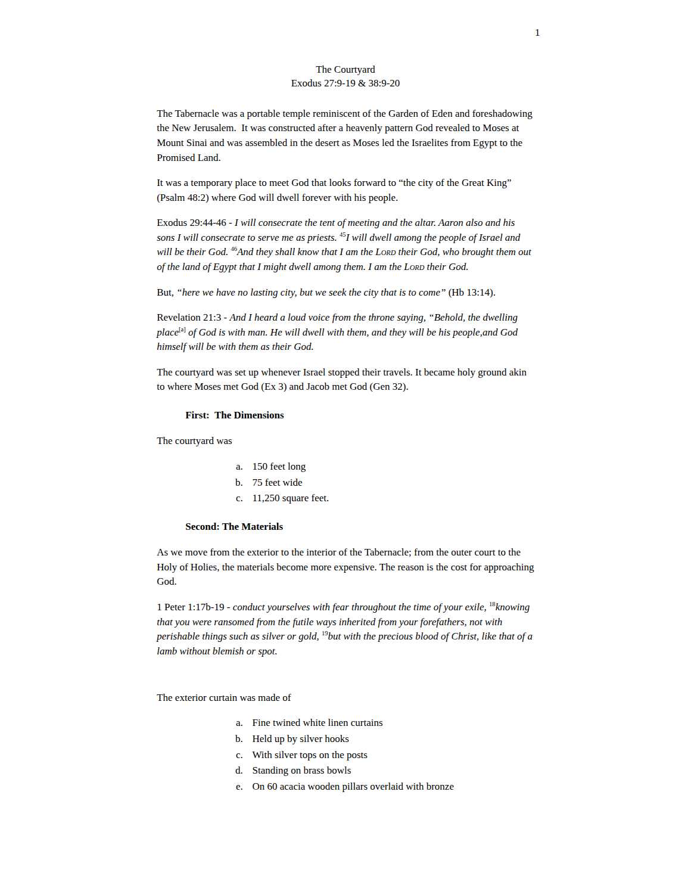1
The Courtyard Exodus 27:9-19 & 38:9-20
The Tabernacle was a portable temple reminiscent of the Garden of Eden and foreshadowing the New Jerusalem. It was constructed after a heavenly pattern God revealed to Moses at Mount Sinai and was assembled in the desert as Moses led the Israelites from Egypt to the Promised Land.
It was a temporary place to meet God that looks forward to “the city of the Great King” (Psalm 48:2) where God will dwell forever with his people.
Exodus 29:44-46 - I will consecrate the tent of meeting and the altar. Aaron also and his sons I will consecrate to serve me as priests. 45I will dwell among the people of Israel and will be their God. 46And they shall know that I am the Lord their God, who brought them out of the land of Egypt that I might dwell among them. I am the Lord their God.
But, “here we have no lasting city, but we seek the city that is to come” (Hb 13:14).
Revelation 21:3 - And I heard a loud voice from the throne saying, “Behold, the dwelling place[a] of God is with man. He will dwell with them, and they will be his people,and God himself will be with them as their God.
The courtyard was set up whenever Israel stopped their travels. It became holy ground akin to where Moses met God (Ex 3) and Jacob met God (Gen 32).
First: The Dimensions
The courtyard was
150 feet long
75 feet wide
11,250 square feet.
Second: The Materials
As we move from the exterior to the interior of the Tabernacle; from the outer court to the Holy of Holies, the materials become more expensive. The reason is the cost for approaching God.
1 Peter 1:17b-19 - conduct yourselves with fear throughout the time of your exile, 18knowing that you were ransomed from the futile ways inherited from your forefathers, not with perishable things such as silver or gold, 19but with the precious blood of Christ, like that of a lamb without blemish or spot.
The exterior curtain was made of
Fine twined white linen curtains
Held up by silver hooks
With silver tops on the posts
Standing on brass bowls
On 60 acacia wooden pillars overlaid with bronze